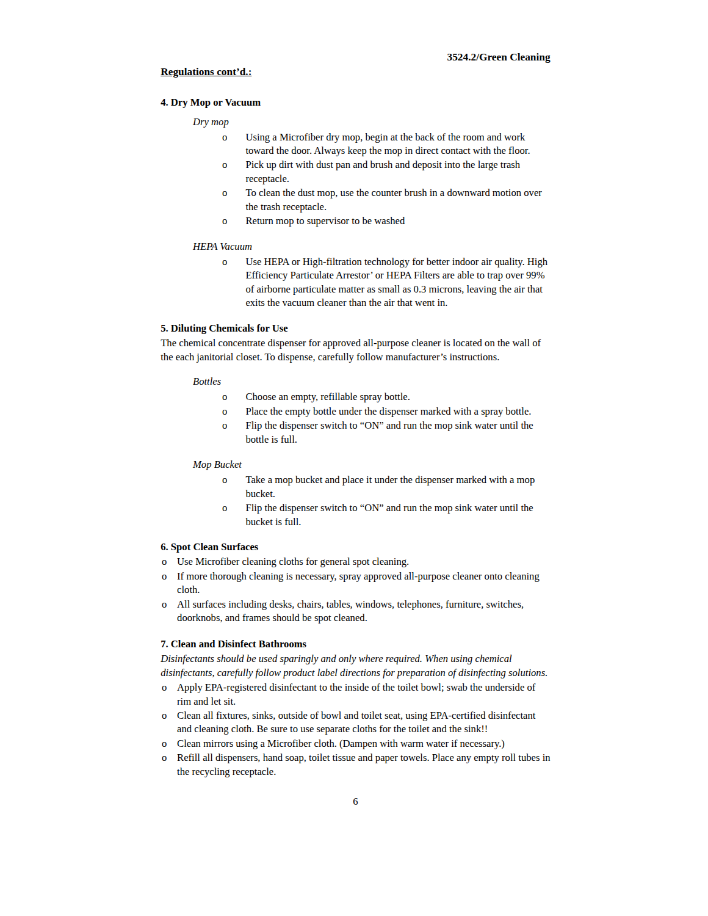3524.2/Green Cleaning
Regulations cont’d.:
4. Dry Mop or Vacuum
Dry mop
Using a Microfiber dry mop, begin at the back of the room and work toward the door. Always keep the mop in direct contact with the floor.
Pick up dirt with dust pan and brush and deposit into the large trash receptacle.
To clean the dust mop, use the counter brush in a downward motion over the trash receptacle.
Return mop to supervisor to be washed
HEPA Vacuum
Use HEPA or High-filtration technology for better indoor air quality. High Efficiency Particulate Arrestor’ or HEPA Filters are able to trap over 99% of airborne particulate matter as small as 0.3 microns, leaving the air that exits the vacuum cleaner than the air that went in.
5. Diluting Chemicals for Use
The chemical concentrate dispenser for approved all-purpose cleaner is located on the wall of the each janitorial closet. To dispense, carefully follow manufacturer’s instructions.
Bottles
Choose an empty, refillable spray bottle.
Place the empty bottle under the dispenser marked with a spray bottle.
Flip the dispenser switch to “ON” and run the mop sink water until the bottle is full.
Mop Bucket
Take a mop bucket and place it under the dispenser marked with a mop bucket.
Flip the dispenser switch to “ON” and run the mop sink water until the bucket is full.
6. Spot Clean Surfaces
Use Microfiber cleaning cloths for general spot cleaning.
If more thorough cleaning is necessary, spray approved all-purpose cleaner onto cleaning cloth.
All surfaces including desks, chairs, tables, windows, telephones, furniture, switches, doorknobs, and frames should be spot cleaned.
7. Clean and Disinfect Bathrooms
Disinfectants should be used sparingly and only where required. When using chemical disinfectants, carefully follow product label directions for preparation of disinfecting solutions.
Apply EPA-registered disinfectant to the inside of the toilet bowl; swab the underside of rim and let sit.
Clean all fixtures, sinks, outside of bowl and toilet seat, using EPA-certified disinfectant and cleaning cloth. Be sure to use separate cloths for the toilet and the sink!!
Clean mirrors using a Microfiber cloth. (Dampen with warm water if necessary.)
Refill all dispensers, hand soap, toilet tissue and paper towels. Place any empty roll tubes in the recycling receptacle.
6